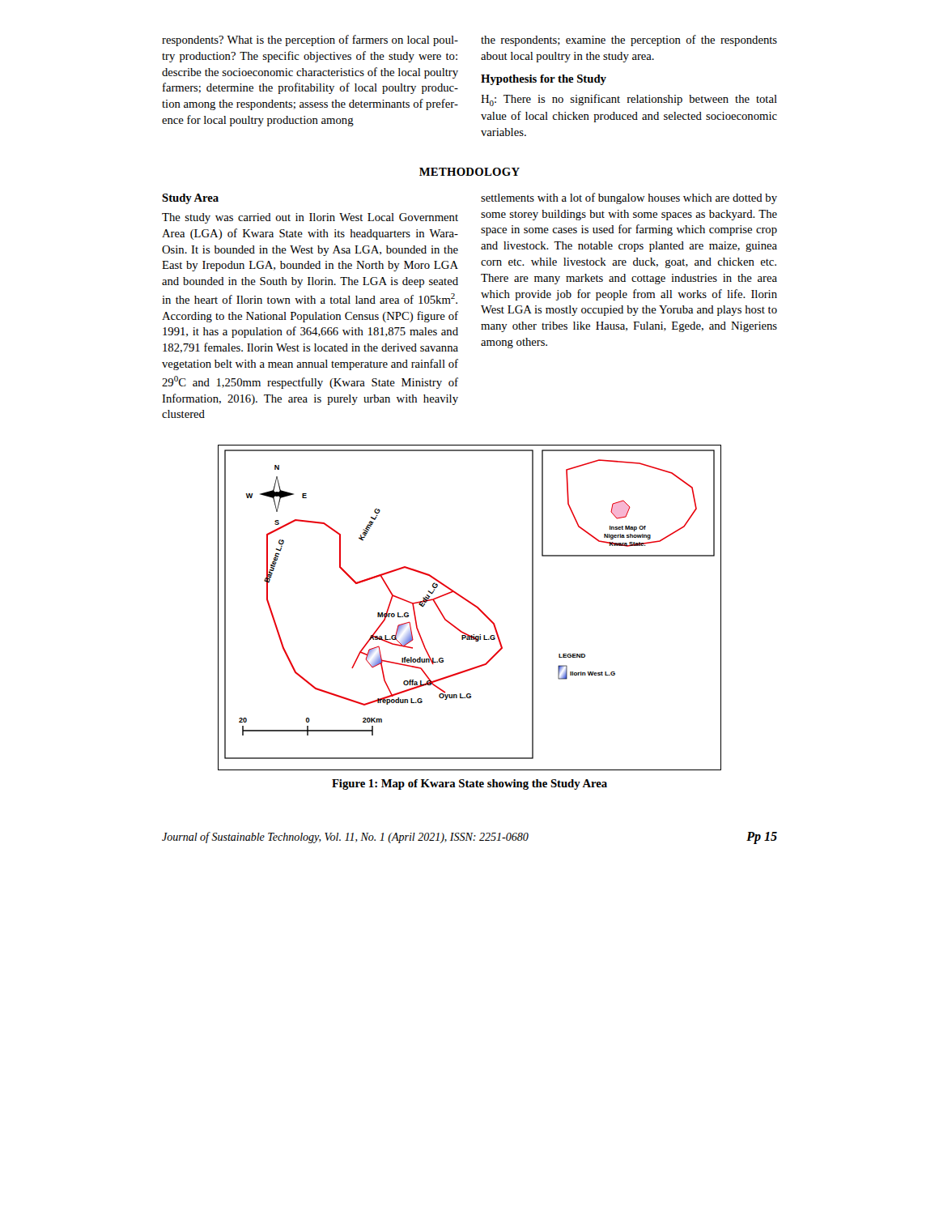respondents? What is the perception of farmers on local poultry production? The specific objectives of the study were to: describe the socioeconomic characteristics of the local poultry farmers; determine the profitability of local poultry production among the respondents; assess the determinants of preference for local poultry production among
the respondents; examine the perception of the respondents about local poultry in the study area.
Hypothesis for the Study
H0: There is no significant relationship between the total value of local chicken produced and selected socioeconomic variables.
METHODOLOGY
Study Area
The study was carried out in Ilorin West Local Government Area (LGA) of Kwara State with its headquarters in Wara-Osin. It is bounded in the West by Asa LGA, bounded in the East by Irepodun LGA, bounded in the North by Moro LGA and bounded in the South by Ilorin. The LGA is deep seated in the heart of Ilorin town with a total land area of 105km2. According to the National Population Census (NPC) figure of 1991, it has a population of 364,666 with 181,875 males and 182,791 females. Ilorin West is located in the derived savanna vegetation belt with a mean annual temperature and rainfall of 290C and 1,250mm respectfully (Kwara State Ministry of Information, 2016). The area is purely urban with heavily clustered
settlements with a lot of bungalow houses which are dotted by some storey buildings but with some spaces as backyard. The space in some cases is used for farming which comprise crop and livestock. The notable crops planted are maize, guinea corn etc. while livestock are duck, goat, and chicken etc. There are many markets and cottage industries in the area which provide job for people from all works of life. Ilorin West LGA is mostly occupied by the Yoruba and plays host to many other tribes like Hausa, Fulani, Egede, and Nigeriens among others.
Inset Map Of Nigeria showing Kwara State. N S W E Kaima L.G Baruteen L.G Moro L.G Edu L.G Asa L.G Patigi L.G Ifelodun L.G Offa L.G Irepodun L.G Oyun L.G LEGEND Ilorin West L.G 20 0 20Km
Figure 1: Map of Kwara State showing the Study Area
Journal of Sustainable Technology, Vol. 11, No. 1 (April 2021), ISSN: 2251-0680
Pp 15